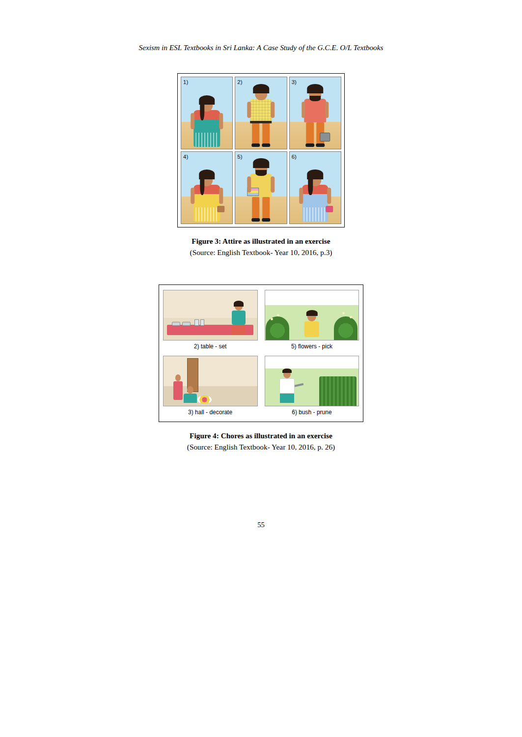Sexism in ESL Textbooks in Sri Lanka: A Case Study of the G.C.E. O/L Textbooks
1)
2)
3)
4)
5)
6)
Figure 3: Attire as illustrated in an exercise (Source: English Textbook- Year 10, 2016, p.3)
2) table - set
5) flowers - pick
3) hall - decorate
6) bush - prune
Figure 4: Chores as illustrated in an exercise (Source: English Textbook- Year 10, 2016, p. 26)
55